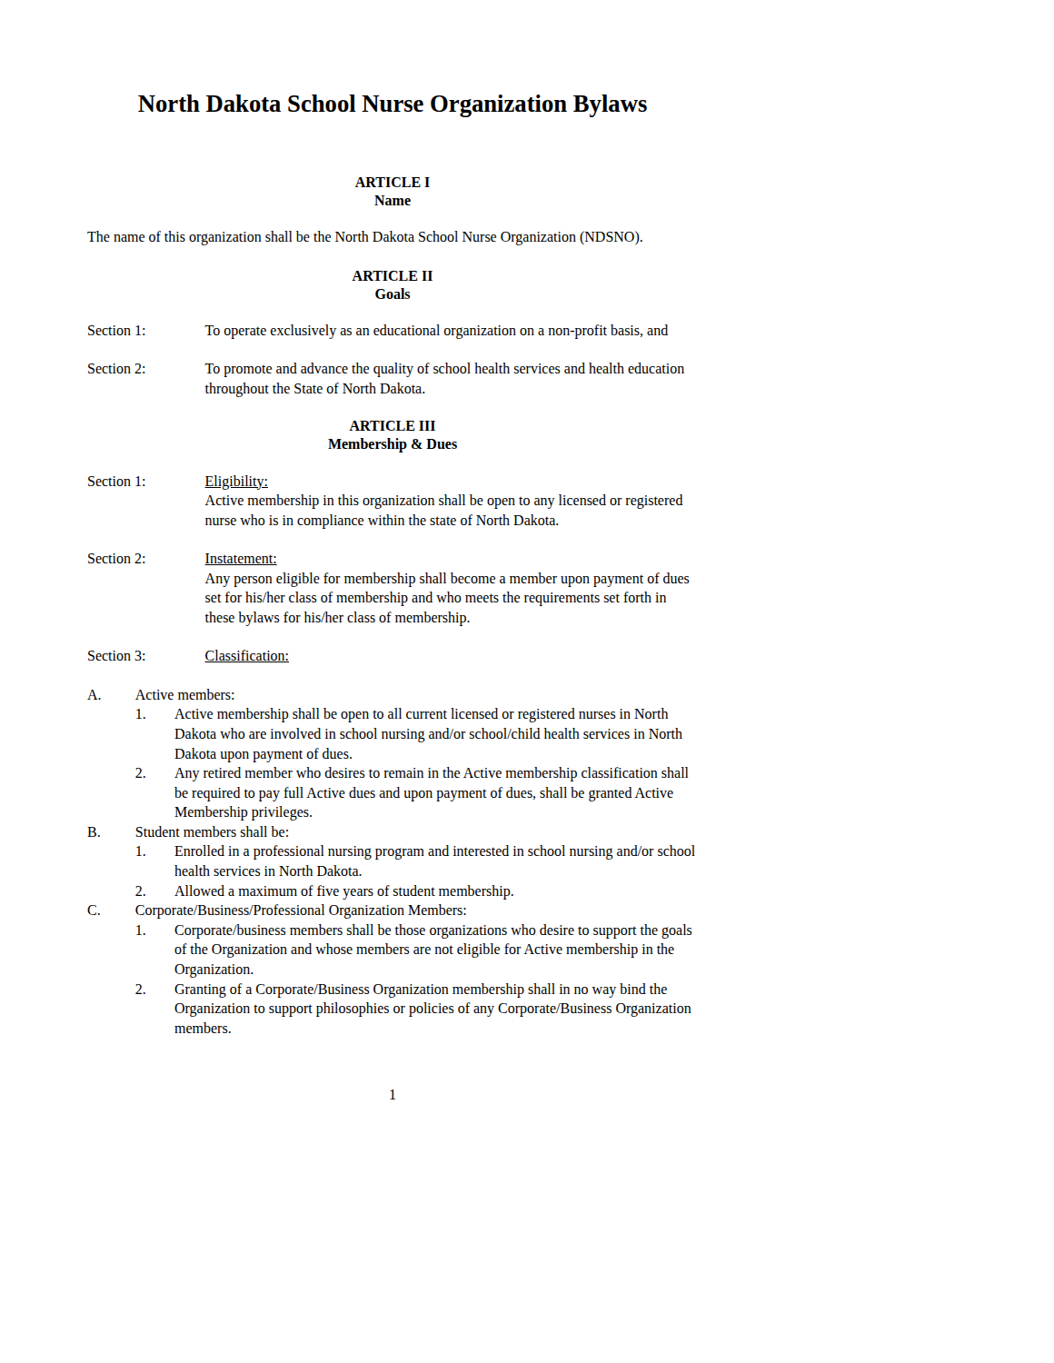North Dakota School Nurse Organization Bylaws
ARTICLE I
Name
The name of this organization shall be the North Dakota School Nurse Organization (NDSNO).
ARTICLE II
Goals
| Section 1: | To operate exclusively as an educational organization on a non-profit basis, and |
| Section 2: | To promote and advance the quality of school health services and health education throughout the State of North Dakota. |
ARTICLE III
Membership & Dues
| Section 1: | Eligibility: Active membership in this organization shall be open to any licensed or registered nurse who is in compliance within the state of North Dakota. |
| Section 2: | Instatement: Any person eligible for membership shall become a member upon payment of dues set for his/her class of membership and who meets the requirements set forth in these bylaws for his/her class of membership. |
| Section 3: | Classification: |
| A. | Active members: |
| | 1. | Active membership shall be open to all current licensed or registered nurses in North Dakota who are involved in school nursing and/or school/child health services in North Dakota upon payment of dues. |
| | 2. | Any retired member who desires to remain in the Active membership classification shall be required to pay full Active dues and upon payment of dues, shall be granted Active Membership privileges. |
| B. | Student members shall be: |
| | 1. | Enrolled in a professional nursing program and interested in school nursing and/or school health services in North Dakota. |
| | 2. | Allowed a maximum of five years of student membership. |
| C. | Corporate/Business/Professional Organization Members: |
| | 1. | Corporate/business members shall be those organizations who desire to support the goals of the Organization and whose members are not eligible for Active membership in the Organization. |
| | 2. | Granting of a Corporate/Business Organization membership shall in no way bind the Organization to support philosophies or policies of any Corporate/Business Organization members. |
1